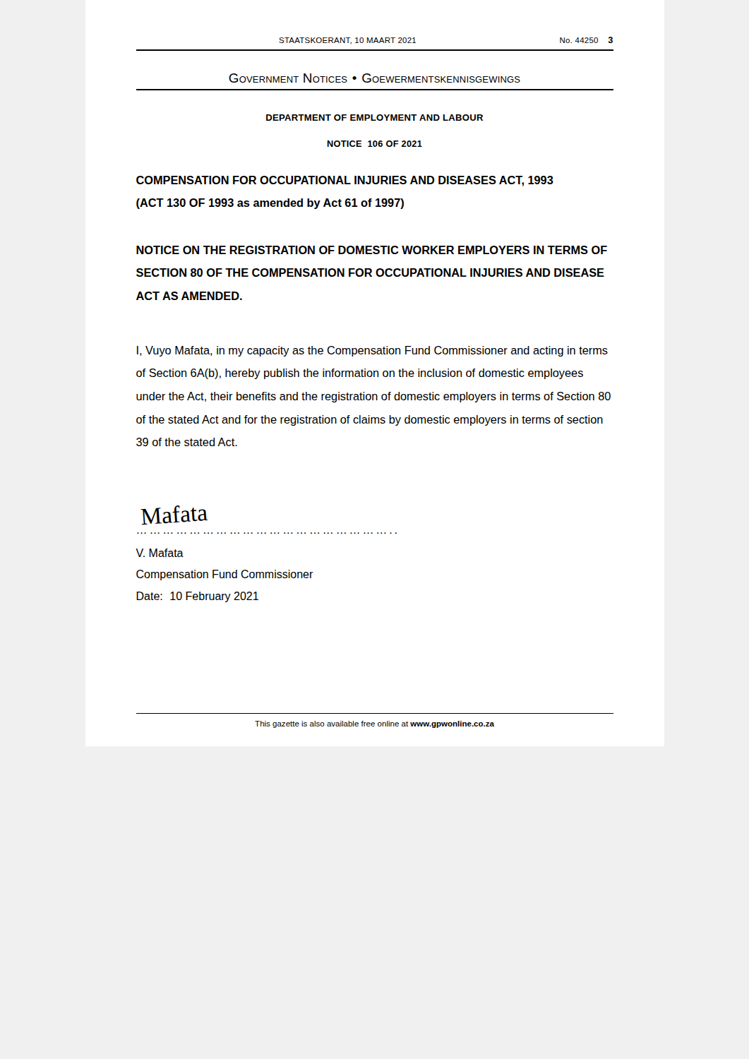STAATSKOERANT, 10 MAART 2021
No. 44250 3
Government Notices•Goewermentskennisgewings
DEPARTMENT OF EMPLOYMENT AND LABOUR
NOTICE 106 OF 2021
COMPENSATION FOR OCCUPATIONAL INJURIES AND DISEASES ACT, 1993 (ACT 130 OF 1993 as amended by Act 61 of 1997)
NOTICE ON THE REGISTRATION OF DOMESTIC WORKER EMPLOYERS IN TERMS OF SECTION 80 OF THE COMPENSATION FOR OCCUPATIONAL INJURIES AND DISEASE ACT AS AMENDED.
I, Vuyo Mafata, in my capacity as the Compensation Fund Commissioner and acting in terms of Section 6A(b), hereby publish the information on the inclusion of domestic employees under the Act, their benefits and the registration of domestic employers in terms of Section 80 of the stated Act and for the registration of claims by domestic employers in terms of section 39 of the stated Act.
………………………………………………….. Mafata
V. Mafata
Compensation Fund Commissioner
Date: 10 February 2021
This gazette is also available free online at www.gpwonline.co.za